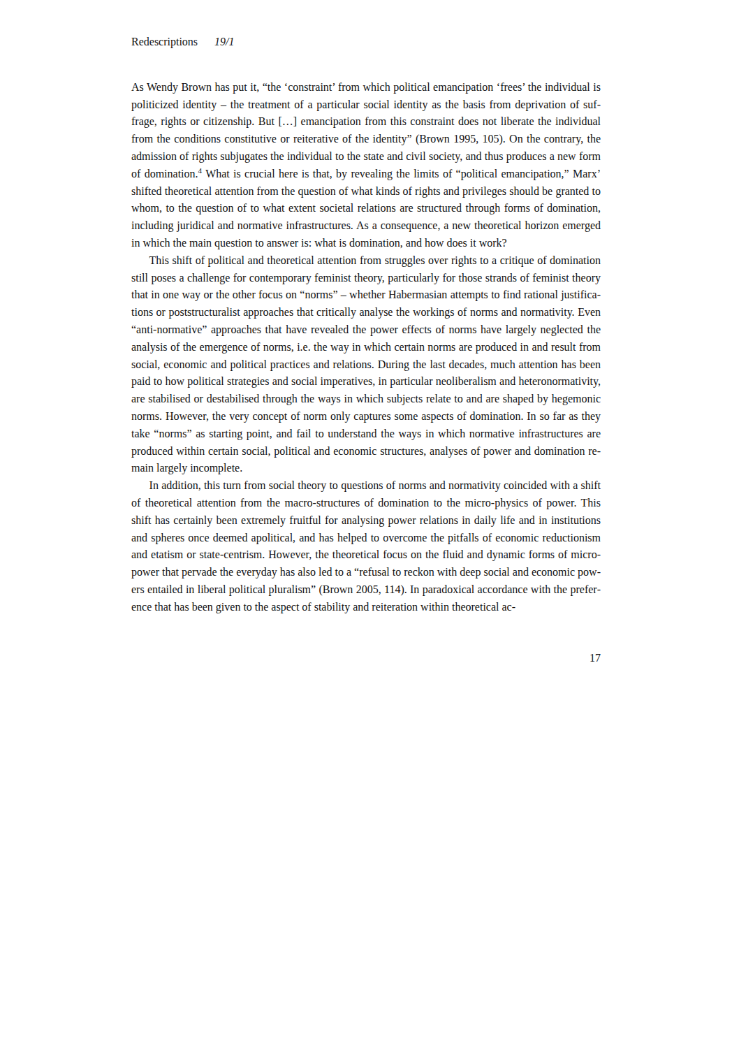Redescriptions 19/1
As Wendy Brown has put it, “the ‘constraint’ from which political emancipation ‘frees’ the individual is politicized identity – the treatment of a particular social identity as the basis from deprivation of suffrage, rights or citizenship. But […] emancipation from this constraint does not liberate the individual from the conditions constitutive or reiterative of the identity” (Brown 1995, 105). On the contrary, the admission of rights subjugates the individual to the state and civil society, and thus produces a new form of domination.4 What is crucial here is that, by revealing the limits of “political emancipation,” Marx’ shifted theoretical attention from the question of what kinds of rights and privileges should be granted to whom, to the question of to what extent societal relations are structured through forms of domination, including juridical and normative infrastructures. As a consequence, a new theoretical horizon emerged in which the main question to answer is: what is domination, and how does it work?
This shift of political and theoretical attention from struggles over rights to a critique of domination still poses a challenge for contemporary feminist theory, particularly for those strands of feminist theory that in one way or the other focus on “norms” – whether Habermasian attempts to find rational justifications or poststructuralist approaches that critically analyse the workings of norms and normativity. Even “anti-normative” approaches that have revealed the power effects of norms have largely neglected the analysis of the emergence of norms, i.e. the way in which certain norms are produced in and result from social, economic and political practices and relations. During the last decades, much attention has been paid to how political strategies and social imperatives, in particular neoliberalism and heteronormativity, are stabilised or destabilised through the ways in which subjects relate to and are shaped by hegemonic norms. However, the very concept of norm only captures some aspects of domination. In so far as they take “norms” as starting point, and fail to understand the ways in which normative infrastructures are produced within certain social, political and economic structures, analyses of power and domination remain largely incomplete.
In addition, this turn from social theory to questions of norms and normativity coincided with a shift of theoretical attention from the macro-structures of domination to the micro-physics of power. This shift has certainly been extremely fruitful for analysing power relations in daily life and in institutions and spheres once deemed apolitical, and has helped to overcome the pitfalls of economic reductionism and etatism or state-centrism. However, the theoretical focus on the fluid and dynamic forms of micro-power that pervade the everyday has also led to a “refusal to reckon with deep social and economic powers entailed in liberal political pluralism” (Brown 2005, 114). In paradoxical accordance with the preference that has been given to the aspect of stability and reiteration within theoretical ac-
17